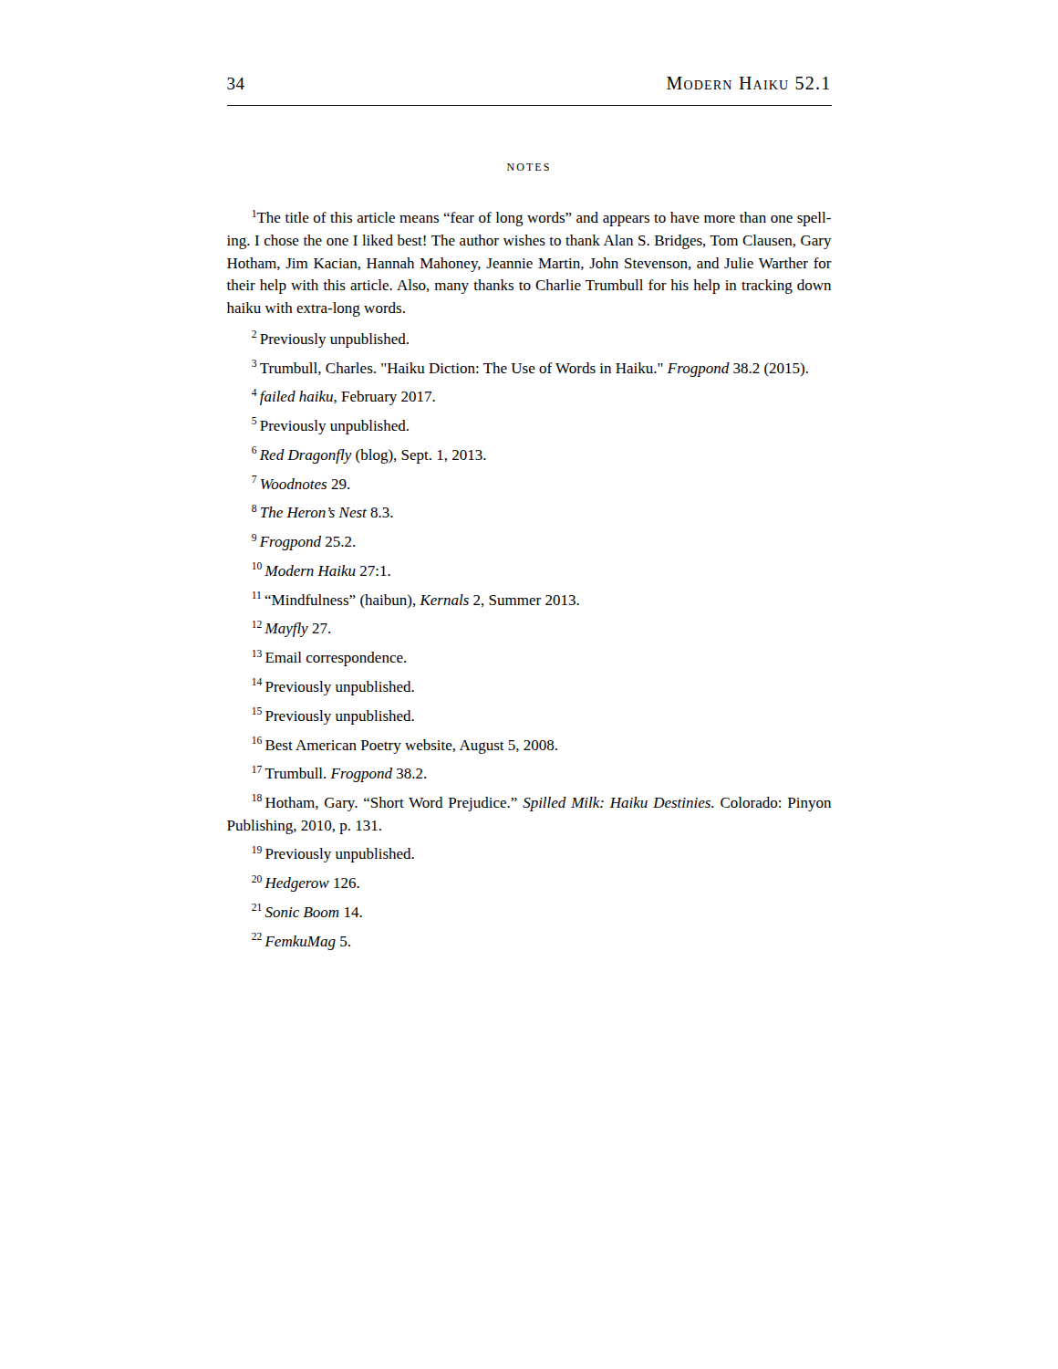34 Modern Haiku 52.1
notes
The title of this article means “fear of long words” and appears to have more than one spelling. I chose the one I liked best! The author wishes to thank Alan S. Bridges, Tom Clausen, Gary Hotham, Jim Kacian, Hannah Mahoney, Jeannie Martin, John Stevenson, and Julie Warther for their help with this article. Also, many thanks to Charlie Trumbull for his help in tracking down haiku with extra-long words.
Previously unpublished.
Trumbull, Charles. "Haiku Diction: The Use of Words in Haiku." Frogpond 38.2 (2015).
failed haiku, February 2017.
Previously unpublished.
Red Dragonfly (blog), Sept. 1, 2013.
Woodnotes 29.
The Heron’s Nest 8.3.
Frogpond 25.2.
Modern Haiku 27:1.
“Mindfulness” (haibun), Kernals 2, Summer 2013.
Mayfly 27.
Email correspondence.
Previously unpublished.
Previously unpublished.
Best American Poetry website, August 5, 2008.
Trumbull. Frogpond 38.2.
Hotham, Gary. “Short Word Prejudice.” Spilled Milk: Haiku Destinies. Colorado: Pinyon Publishing, 2010, p. 131.
Previously unpublished.
Hedgerow 126.
Sonic Boom 14.
FemkuMag 5.